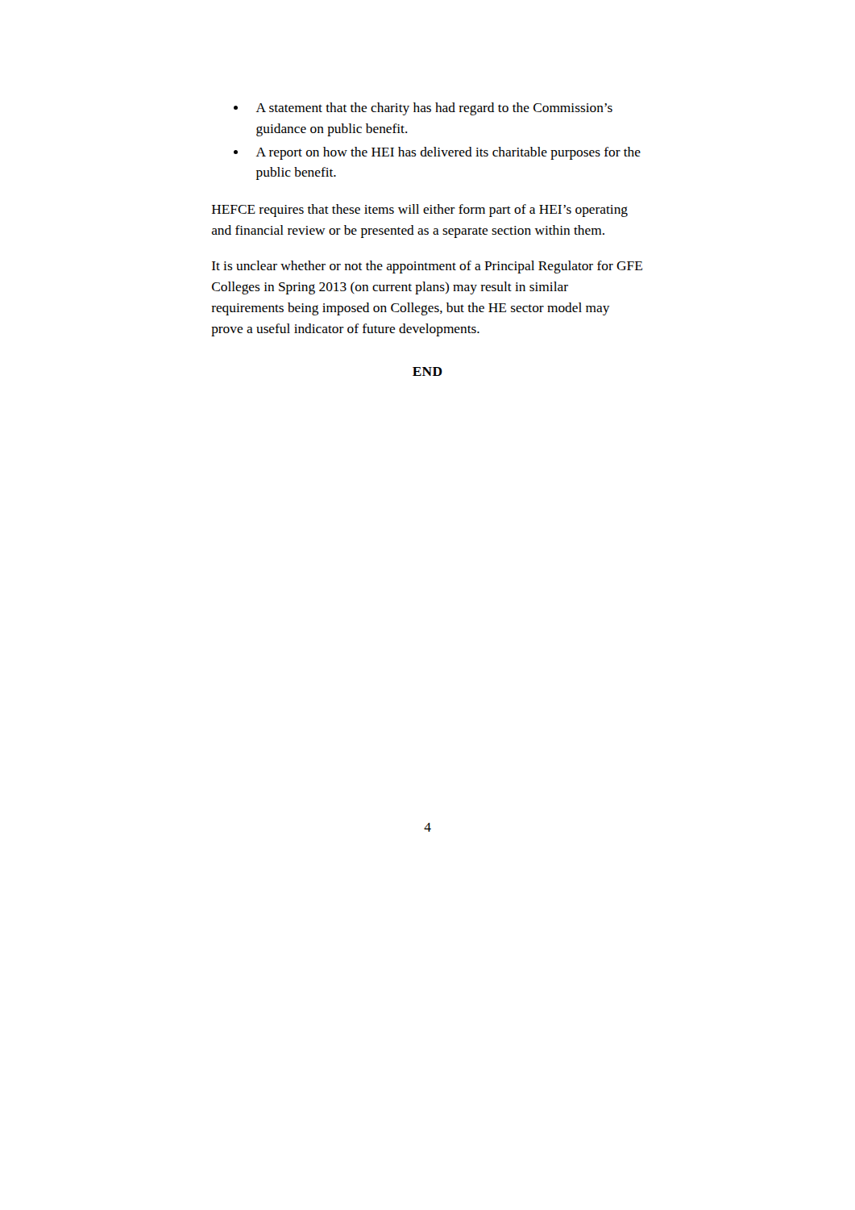A statement that the charity has had regard to the Commission’s guidance on public benefit.
A report on how the HEI has delivered its charitable purposes for the public benefit.
HEFCE requires that these items will either form part of a HEI’s operating and financial review or be presented as a separate section within them.
It is unclear whether or not the appointment of a Principal Regulator for GFE Colleges in Spring 2013 (on current plans) may result in similar requirements being imposed on Colleges, but the HE sector model may prove a useful indicator of future developments.
END
4